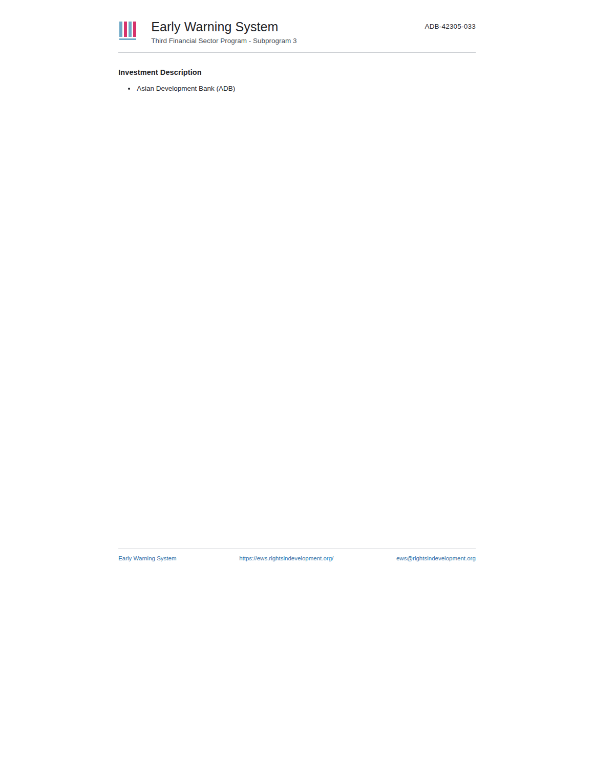Early Warning System
Third Financial Sector Program - Subprogram 3
ADB-42305-033
Investment Description
Asian Development Bank (ADB)
Early Warning System
https://ews.rightsindevelopment.org/
ews@rightsindevelopment.org